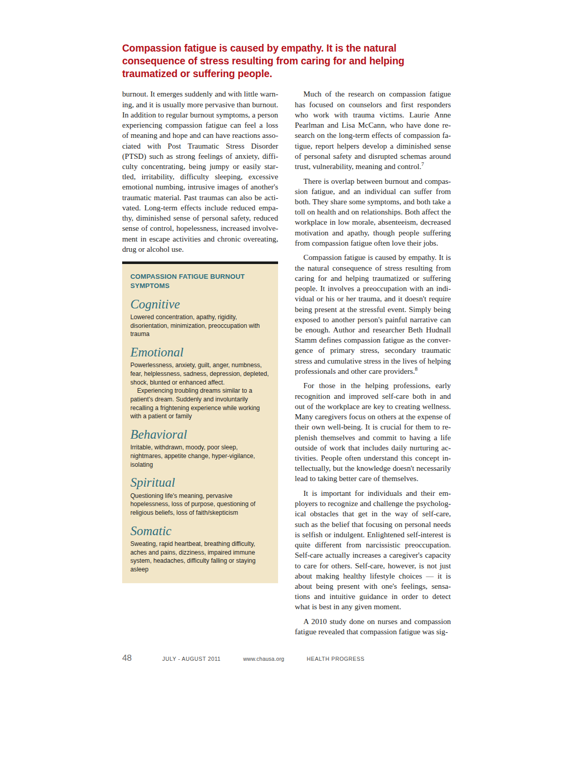Compassion fatigue is caused by empathy. It is the natural consequence of stress resulting from caring for and helping traumatized or suffering people.
burnout. It emerges suddenly and with little warning, and it is usually more pervasive than burnout. In addition to regular burnout symptoms, a person experiencing compassion fatigue can feel a loss of meaning and hope and can have reactions associated with Post Traumatic Stress Disorder (PTSD) such as strong feelings of anxiety, difficulty concentrating, being jumpy or easily startled, irritability, difficulty sleeping, excessive emotional numbing, intrusive images of another's traumatic material. Past traumas can also be activated. Long-term effects include reduced empathy, diminished sense of personal safety, reduced sense of control, hopelessness, increased involvement in escape activities and chronic overeating, drug or alcohol use.
Compassion Fatigue Burnout Symptoms
Cognitive
Lowered concentration, apathy, rigidity, disorientation, minimization, preoccupation with trauma
Emotional
Powerlessness, anxiety, guilt, anger, numbness, fear, helplessness, sadness, depression, depleted, shock, blunted or enhanced affect. Experiencing troubling dreams similar to a patient's dream. Suddenly and involuntarily recalling a frightening experience while working with a patient or family
Behavioral
Irritable, withdrawn, moody, poor sleep, nightmares, appetite change, hyper-vigilance, isolating
Spiritual
Questioning life's meaning, pervasive hopelessness, loss of purpose, questioning of religious beliefs, loss of faith/skepticism
Somatic
Sweating, rapid heartbeat, breathing difficulty, aches and pains, dizziness, impaired immune system, headaches, difficulty falling or staying asleep
Much of the research on compassion fatigue has focused on counselors and first responders who work with trauma victims. Laurie Anne Pearlman and Lisa McCann, who have done research on the long-term effects of compassion fatigue, report helpers develop a diminished sense of personal safety and disrupted schemas around trust, vulnerability, meaning and control.7
There is overlap between burnout and compassion fatigue, and an individual can suffer from both. They share some symptoms, and both take a toll on health and on relationships. Both affect the workplace in low morale, absenteeism, decreased motivation and apathy, though people suffering from compassion fatigue often love their jobs.
Compassion fatigue is caused by empathy. It is the natural consequence of stress resulting from caring for and helping traumatized or suffering people. It involves a preoccupation with an individual or his or her trauma, and it doesn't require being present at the stressful event. Simply being exposed to another person's painful narrative can be enough. Author and researcher Beth Hudnall Stamm defines compassion fatigue as the convergence of primary stress, secondary traumatic stress and cumulative stress in the lives of helping professionals and other care providers.8
For those in the helping professions, early recognition and improved self-care both in and out of the workplace are key to creating wellness. Many caregivers focus on others at the expense of their own well-being. It is crucial for them to replenish themselves and commit to having a life outside of work that includes daily nurturing activities. People often understand this concept intellectually, but the knowledge doesn't necessarily lead to taking better care of themselves.
It is important for individuals and their employers to recognize and challenge the psychological obstacles that get in the way of self-care, such as the belief that focusing on personal needs is selfish or indulgent. Enlightened self-interest is quite different from narcissistic preoccupation. Self-care actually increases a caregiver's capacity to care for others. Self-care, however, is not just about making healthy lifestyle choices — it is about being present with one's feelings, sensations and intuitive guidance in order to detect what is best in any given moment.
A 2010 study done on nurses and compassion fatigue revealed that compassion fatigue was sig-
48
July - August 2011 www.chausa.org Health Progress